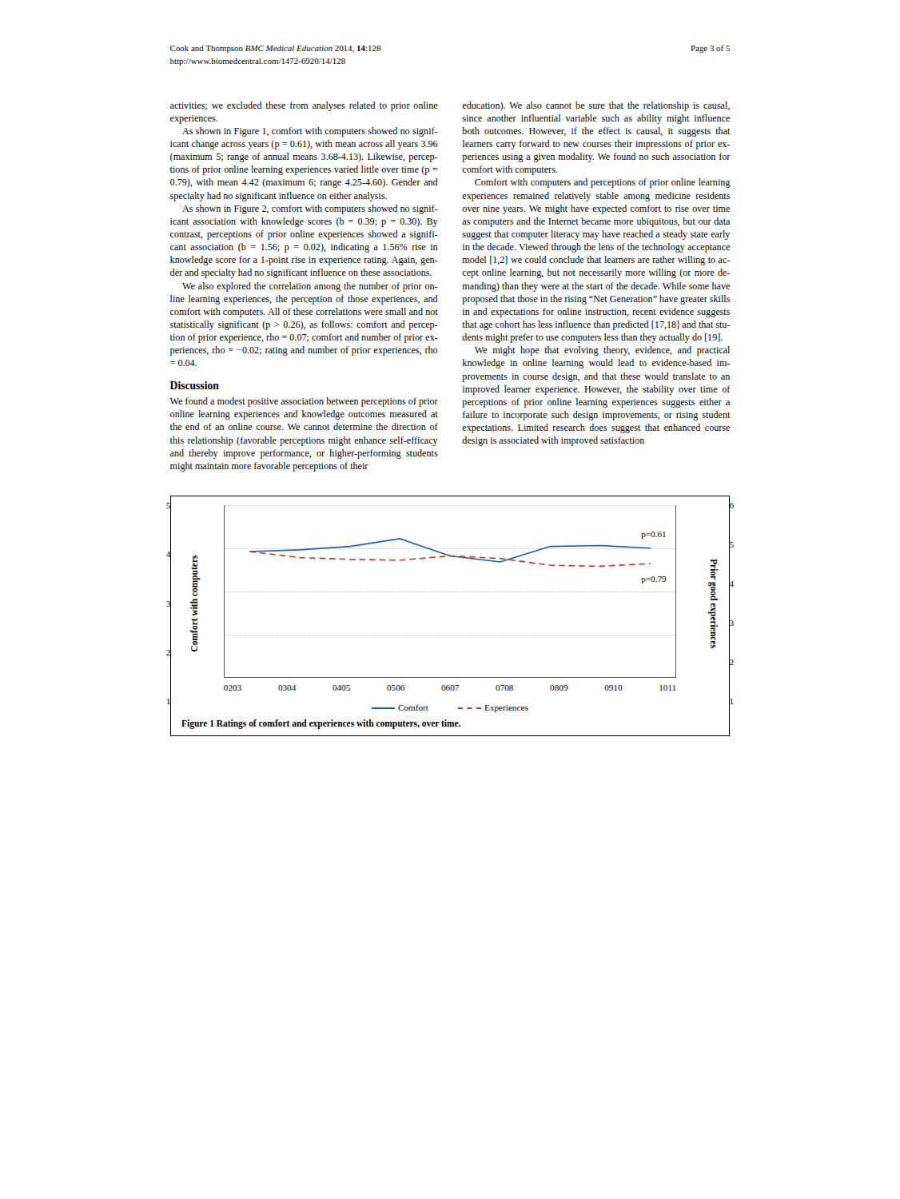Cook and Thompson BMC Medical Education 2014, 14:128 http://www.biomedcentral.com/1472-6920/14/128
Page 3 of 5
activities; we excluded these from analyses related to prior online experiences.
As shown in Figure 1, comfort with computers showed no significant change across years (p = 0.61), with mean across all years 3.96 (maximum 5; range of annual means 3.68-4.13). Likewise, perceptions of prior online learning experiences varied little over time (p = 0.79), with mean 4.42 (maximum 6; range 4.25-4.60). Gender and specialty had no significant influence on either analysis.
As shown in Figure 2, comfort with computers showed no significant association with knowledge scores (b = 0.39; p = 0.30). By contrast, perceptions of prior online experiences showed a significant association (b = 1.56; p = 0.02), indicating a 1.56% rise in knowledge score for a 1-point rise in experience rating. Again, gender and specialty had no significant influence on these associations.
We also explored the correlation among the number of prior online learning experiences, the perception of those experiences, and comfort with computers. All of these correlations were small and not statistically significant (p > 0.26), as follows: comfort and perception of prior experience, rho = 0.07; comfort and number of prior experiences, rho = −0.02; rating and number of prior experiences, rho = 0.04.
Discussion
We found a modest positive association between perceptions of prior online learning experiences and knowledge outcomes measured at the end of an online course. We cannot determine the direction of this relationship (favorable perceptions might enhance self-efficacy and thereby improve performance, or higher-performing students might maintain more favorable perceptions of their
education). We also cannot be sure that the relationship is causal, since another influential variable such as ability might influence both outcomes. However, if the effect is causal, it suggests that learners carry forward to new courses their impressions of prior experiences using a given modality. We found no such association for comfort with computers.
Comfort with computers and perceptions of prior online learning experiences remained relatively stable among medicine residents over nine years. We might have expected comfort to rise over time as computers and the Internet became more ubiquitous, but our data suggest that computer literacy may have reached a steady state early in the decade. Viewed through the lens of the technology acceptance model [1,2] we could conclude that learners are rather willing to accept online learning, but not necessarily more willing (or more demanding) than they were at the start of the decade. While some have proposed that those in the rising “Net Generation” have greater skills in and expectations for online instruction, recent evidence suggests that age cohort has less influence than predicted [17,18] and that students might prefer to use computers less than they actually do [19].
We might hope that evolving theory, evidence, and practical knowledge in online learning would lead to evidence-based improvements in course design, and that these would translate to an improved learner experience. However, the stability over time of perceptions of prior online learning experiences suggests either a failure to incorporate such design improvements, or rising student expectations. Limited research does suggest that enhanced course design is associated with improved satisfaction
Comfort with computers
Prior good experiences
5
4
3
2
1
6
5
4
3
2
1
p=0.61
p=0.79
020303040405050606070708080909101011
Comfort Experiences
Figure 1 Ratings of comfort and experiences with computers, over time.